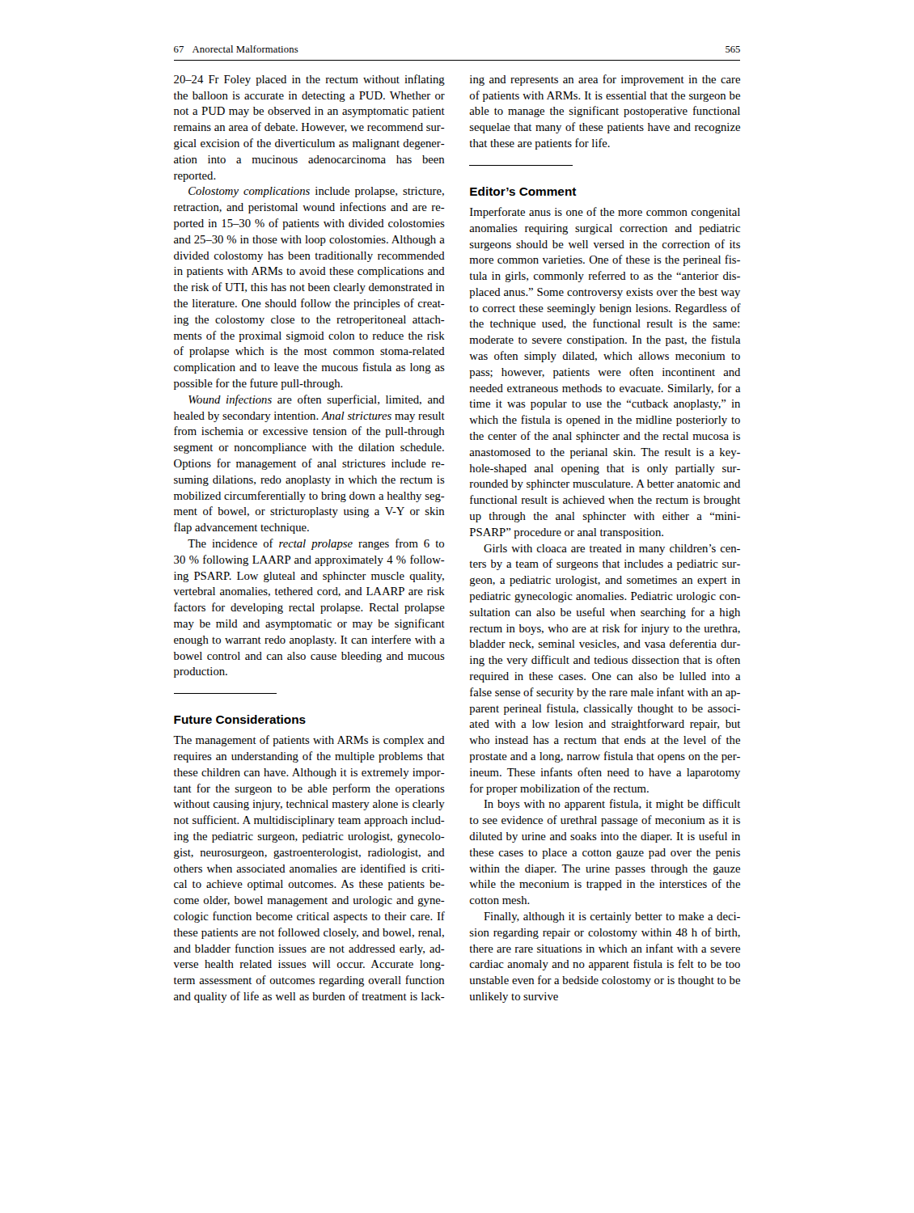67 Anorectal Malformations
565
20–24 Fr Foley placed in the rectum without inflating the balloon is accurate in detecting a PUD. Whether or not a PUD may be observed in an asymptomatic patient remains an area of debate. However, we recommend surgical excision of the diverticulum as malignant degeneration into a mucinous adenocarcinoma has been reported.
Colostomy complications include prolapse, stricture, retraction, and peristomal wound infections and are reported in 15–30 % of patients with divided colostomies and 25–30 % in those with loop colostomies. Although a divided colostomy has been traditionally recommended in patients with ARMs to avoid these complications and the risk of UTI, this has not been clearly demonstrated in the literature. One should follow the principles of creating the colostomy close to the retroperitoneal attachments of the proximal sigmoid colon to reduce the risk of prolapse which is the most common stoma-related complication and to leave the mucous fistula as long as possible for the future pull-through.
Wound infections are often superficial, limited, and healed by secondary intention. Anal strictures may result from ischemia or excessive tension of the pull-through segment or noncompliance with the dilation schedule. Options for management of anal strictures include resuming dilations, redo anoplasty in which the rectum is mobilized circumferentially to bring down a healthy segment of bowel, or stricturoplasty using a V-Y or skin flap advancement technique.
The incidence of rectal prolapse ranges from 6 to 30 % following LAARP and approximately 4 % following PSARP. Low gluteal and sphincter muscle quality, vertebral anomalies, tethered cord, and LAARP are risk factors for developing rectal prolapse. Rectal prolapse may be mild and asymptomatic or may be significant enough to warrant redo anoplasty. It can interfere with a bowel control and can also cause bleeding and mucous production.
Future Considerations
The management of patients with ARMs is complex and requires an understanding of the multiple problems that these children can have. Although it is extremely important for the surgeon to be able perform the operations without causing injury, technical mastery alone is clearly not sufficient. A multidisciplinary team approach including the pediatric surgeon, pediatric urologist, gynecologist, neurosurgeon, gastroenterologist, radiologist, and others when associated anomalies are identified is critical to achieve optimal outcomes. As these patients become older, bowel management and urologic and gynecologic function become critical aspects to their care. If these patients are not followed closely, and bowel, renal, and bladder function issues are not addressed early, adverse health related issues will occur. Accurate long-term assessment of outcomes regarding overall function and quality of life as well as burden of treatment is lacking and represents an area for improvement in the care of patients with ARMs. It is essential that the surgeon be able to manage the significant postoperative functional sequelae that many of these patients have and recognize that these are patients for life.
Editor’s Comment
Imperforate anus is one of the more common congenital anomalies requiring surgical correction and pediatric surgeons should be well versed in the correction of its more common varieties. One of these is the perineal fistula in girls, commonly referred to as the “anterior displaced anus.” Some controversy exists over the best way to correct these seemingly benign lesions. Regardless of the technique used, the functional result is the same: moderate to severe constipation. In the past, the fistula was often simply dilated, which allows meconium to pass; however, patients were often incontinent and needed extraneous methods to evacuate. Similarly, for a time it was popular to use the “cutback anoplasty,” in which the fistula is opened in the midline posteriorly to the center of the anal sphincter and the rectal mucosa is anastomosed to the perianal skin. The result is a keyhole-shaped anal opening that is only partially surrounded by sphincter musculature. A better anatomic and functional result is achieved when the rectum is brought up through the anal sphincter with either a “mini-PSARP” procedure or anal transposition.
Girls with cloaca are treated in many children’s centers by a team of surgeons that includes a pediatric surgeon, a pediatric urologist, and sometimes an expert in pediatric gynecologic anomalies. Pediatric urologic consultation can also be useful when searching for a high rectum in boys, who are at risk for injury to the urethra, bladder neck, seminal vesicles, and vasa deferentia during the very difficult and tedious dissection that is often required in these cases. One can also be lulled into a false sense of security by the rare male infant with an apparent perineal fistula, classically thought to be associated with a low lesion and straightforward repair, but who instead has a rectum that ends at the level of the prostate and a long, narrow fistula that opens on the perineum. These infants often need to have a laparotomy for proper mobilization of the rectum.
In boys with no apparent fistula, it might be difficult to see evidence of urethral passage of meconium as it is diluted by urine and soaks into the diaper. It is useful in these cases to place a cotton gauze pad over the penis within the diaper. The urine passes through the gauze while the meconium is trapped in the interstices of the cotton mesh.
Finally, although it is certainly better to make a decision regarding repair or colostomy within 48 h of birth, there are rare situations in which an infant with a severe cardiac anomaly and no apparent fistula is felt to be too unstable even for a bedside colostomy or is thought to be unlikely to survive